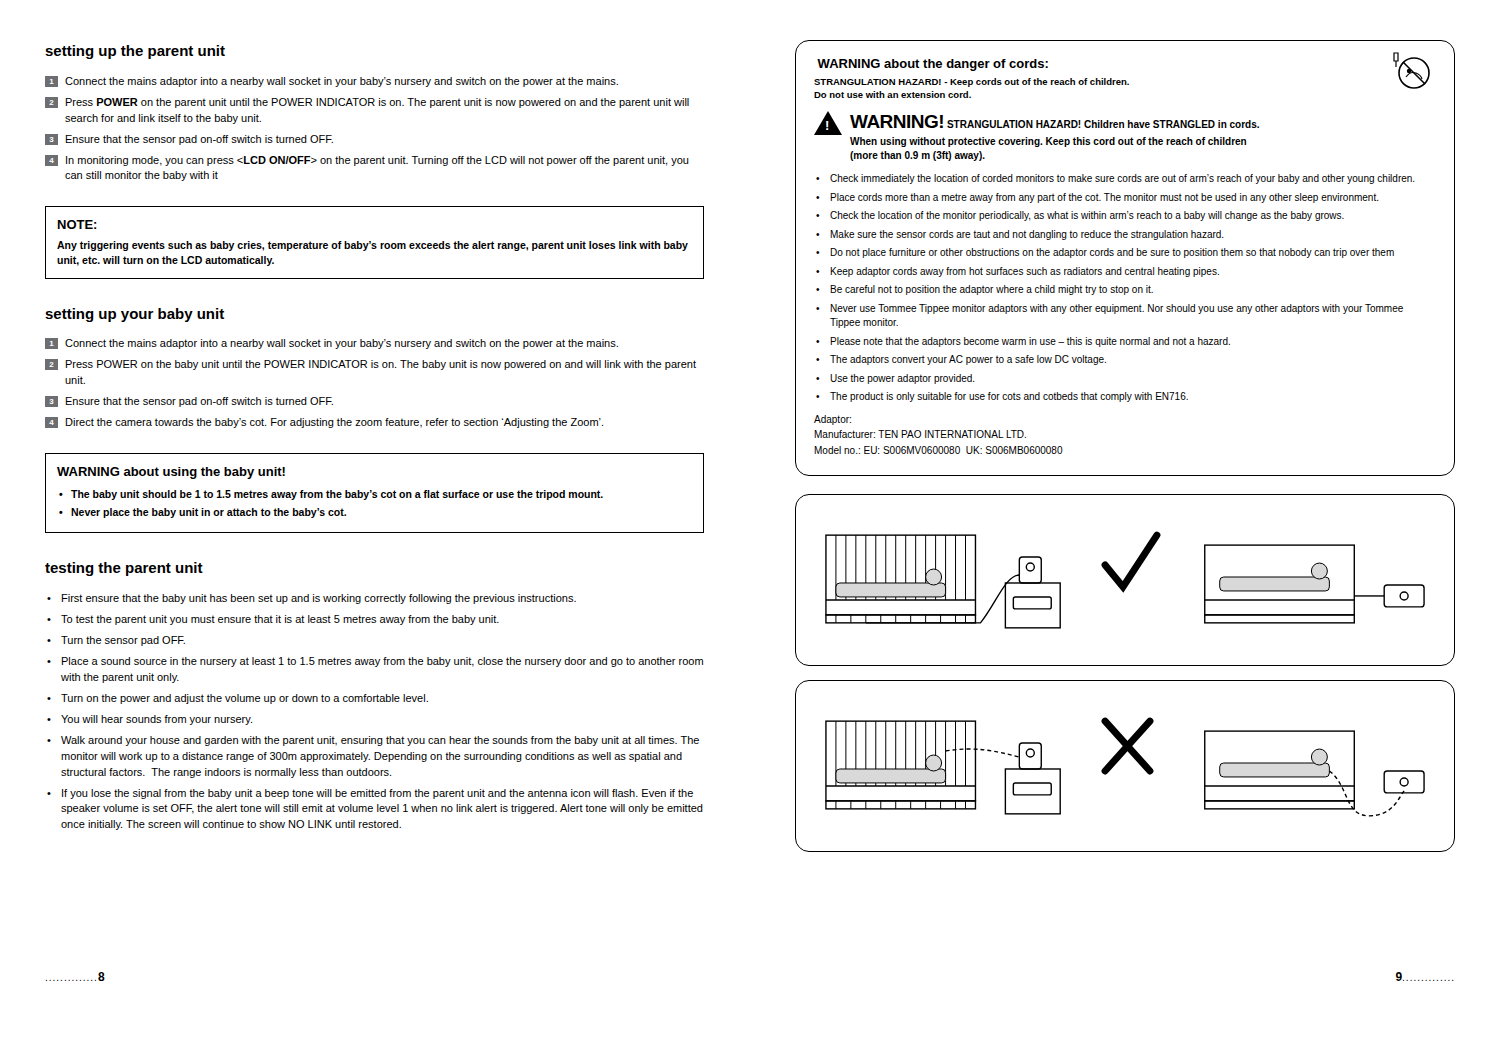setting up the parent unit
1 Connect the mains adaptor into a nearby wall socket in your baby’s nursery and switch on the power at the mains.
2 Press POWER on the parent unit until the POWER INDICATOR is on. The parent unit is now powered on and the parent unit will search for and link itself to the baby unit.
3 Ensure that the sensor pad on-off switch is turned OFF.
4 In monitoring mode, you can press <LCD ON/OFF> on the parent unit. Turning off the LCD will not power off the parent unit, you can still monitor the baby with it
NOTE:
Any triggering events such as baby cries, temperature of baby’s room exceeds the alert range, parent unit loses link with baby unit, etc. will turn on the LCD automatically.
setting up your baby unit
1 Connect the mains adaptor into a nearby wall socket in your baby’s nursery and switch on the power at the mains.
2 Press POWER on the baby unit until the POWER INDICATOR is on. The baby unit is now powered on and will link with the parent unit.
3 Ensure that the sensor pad on-off switch is turned OFF.
4 Direct the camera towards the baby’s cot. For adjusting the zoom feature, refer to section ‘Adjusting the Zoom’.
WARNING about using the baby unit!
The baby unit should be 1 to 1.5 metres away from the baby’s cot on a flat surface or use the tripod mount.
Never place the baby unit in or attach to the baby’s cot.
testing the parent unit
First ensure that the baby unit has been set up and is working correctly following the previous instructions.
To test the parent unit you must ensure that it is at least 5 metres away from the baby unit.
Turn the sensor pad OFF.
Place a sound source in the nursery at least 1 to 1.5 metres away from the baby unit, close the nursery door and go to another room with the parent unit only.
Turn on the power and adjust the volume up or down to a comfortable level.
You will hear sounds from your nursery.
Walk around your house and garden with the parent unit, ensuring that you can hear the sounds from the baby unit at all times. The monitor will work up to a distance range of 300m approximately. Depending on the surrounding conditions as well as spatial and structural factors. The range indoors is normally less than outdoors.
If you lose the signal from the baby unit a beep tone will be emitted from the parent unit and the antenna icon will flash. Even if the speaker volume is set OFF, the alert tone will still emit at volume level 1 when no link alert is triggered. Alert tone will only be emitted once initially. The screen will continue to show NO LINK until restored.
.............. 8
WARNING about the danger of cords:
STRANGULATION HAZARD! - Keep cords out of the reach of children.
Do not use with an extension cord.
WARNING! STRANGULATION HAZARD! Children have STRANGLED in cords.
When using without protective covering. Keep this cord out of the reach of children
(more than 0.9 m (3ft) away).
Check immediately the location of corded monitors to make sure cords are out of arm’s reach of your baby and other young children.
Place cords more than a metre away from any part of the cot. The monitor must not be used in any other sleep environment.
Check the location of the monitor periodically, as what is within arm’s reach to a baby will change as the baby grows.
Make sure the sensor cords are taut and not dangling to reduce the strangulation hazard.
Do not place furniture or other obstructions on the adaptor cords and be sure to position them so that nobody can trip over them
Keep adaptor cords away from hot surfaces such as radiators and central heating pipes.
Be careful not to position the adaptor where a child might try to stop on it.
Never use Tommee Tippee monitor adaptors with any other equipment. Nor should you use any other adaptors with your Tommee Tippee monitor.
Please note that the adaptors become warm in use – this is quite normal and not a hazard.
The adaptors convert your AC power to a safe low DC voltage.
Use the power adaptor provided.
The product is only suitable for use for cots and cotbeds that comply with EN716.
Adaptor:
Manufacturer: TEN PAO INTERNATIONAL LTD.
Model no.: EU: S006MV0600080 UK: S006MB0600080
9..............